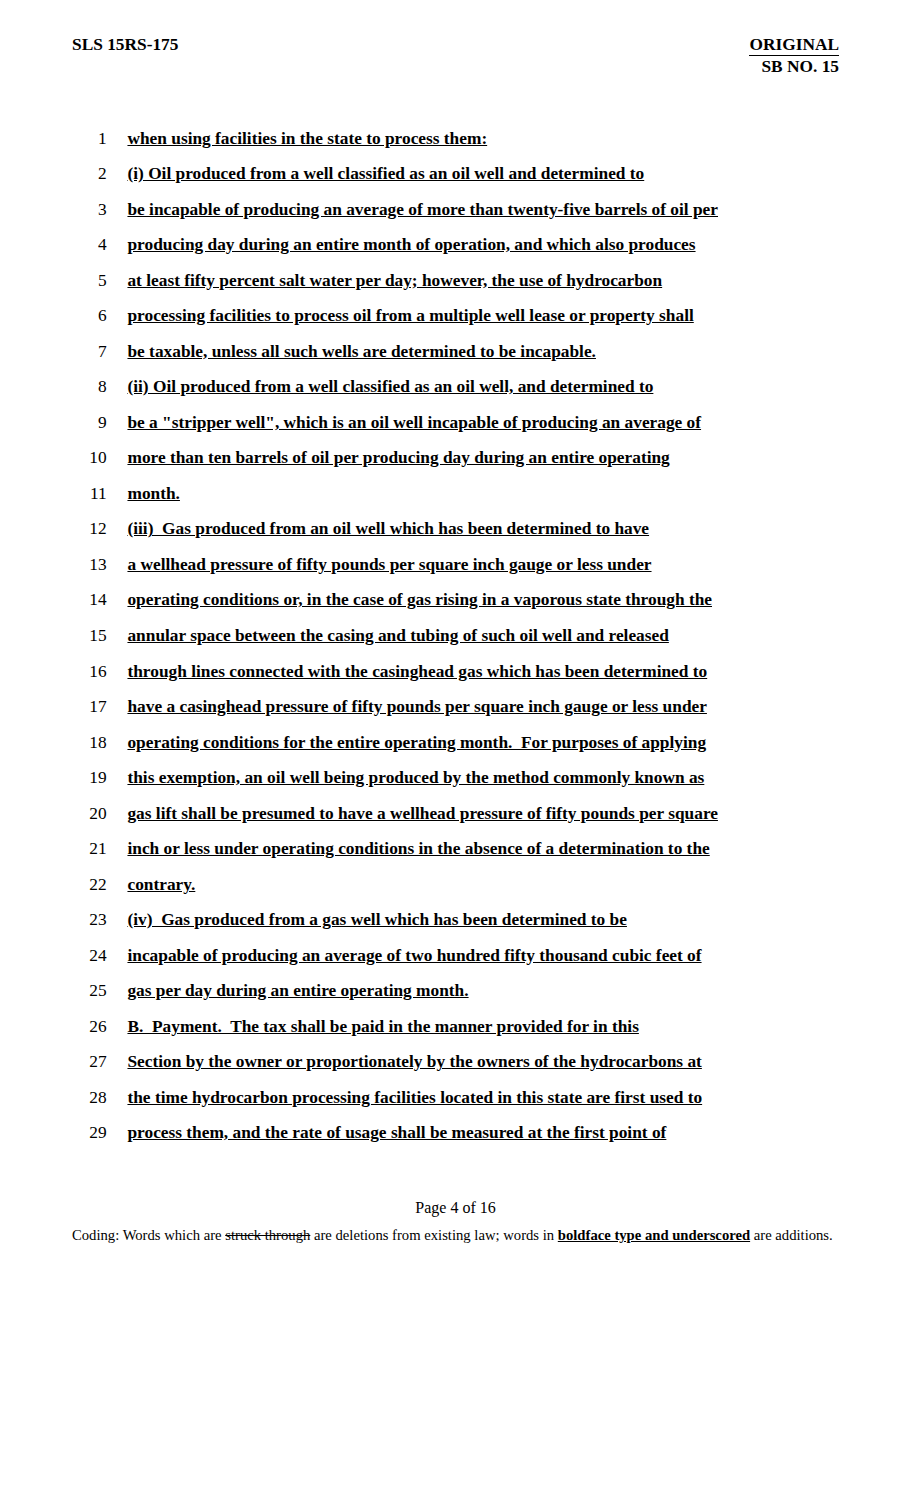SLS 15RS-175
ORIGINAL SB NO. 15
when using facilities in the state to process them:
(i) Oil produced from a well classified as an oil well and determined to
be incapable of producing an average of more than twenty-five barrels of oil per
producing day during an entire month of operation, and which also produces
at least fifty percent salt water per day; however, the use of hydrocarbon
processing facilities to process oil from a multiple well lease or property shall
be taxable, unless all such wells are determined to be incapable.
(ii) Oil produced from a well classified as an oil well, and determined to
be a "stripper well", which is an oil well incapable of producing an average of
more than ten barrels of oil per producing day during an entire operating
month.
(iii) Gas produced from an oil well which has been determined to have
a wellhead pressure of fifty pounds per square inch gauge or less under
operating conditions or, in the case of gas rising in a vaporous state through the
annular space between the casing and tubing of such oil well and released
through lines connected with the casinghead gas which has been determined to
have a casinghead pressure of fifty pounds per square inch gauge or less under
operating conditions for the entire operating month. For purposes of applying
this exemption, an oil well being produced by the method commonly known as
gas lift shall be presumed to have a wellhead pressure of fifty pounds per square
inch or less under operating conditions in the absence of a determination to the
contrary.
(iv) Gas produced from a gas well which has been determined to be
incapable of producing an average of two hundred fifty thousand cubic feet of
gas per day during an entire operating month.
B. Payment. The tax shall be paid in the manner provided for in this
Section by the owner or proportionately by the owners of the hydrocarbons at
the time hydrocarbon processing facilities located in this state are first used to
process them, and the rate of usage shall be measured at the first point of
Page 4 of 16
Coding: Words which are struck through are deletions from existing law; words in boldface type and underscored are additions.